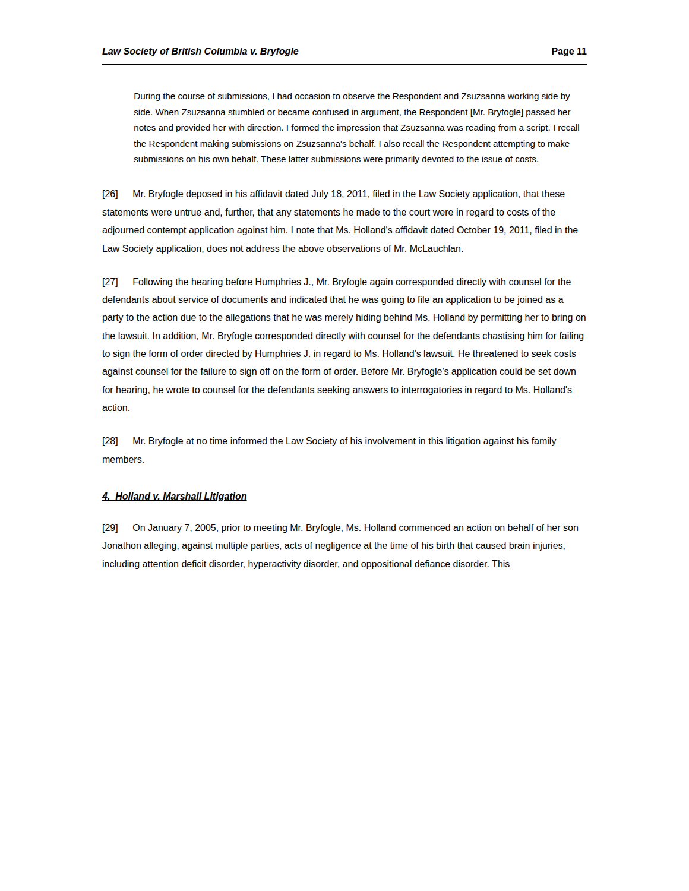Law Society of British Columbia v. Bryfogle Page 11
During the course of submissions, I had occasion to observe the Respondent and Zsuzsanna working side by side. When Zsuzsanna stumbled or became confused in argument, the Respondent [Mr. Bryfogle] passed her notes and provided her with direction. I formed the impression that Zsuzsanna was reading from a script. I recall the Respondent making submissions on Zsuzsanna's behalf. I also recall the Respondent attempting to make submissions on his own behalf. These latter submissions were primarily devoted to the issue of costs.
[26] Mr. Bryfogle deposed in his affidavit dated July 18, 2011, filed in the Law Society application, that these statements were untrue and, further, that any statements he made to the court were in regard to costs of the adjourned contempt application against him. I note that Ms. Holland's affidavit dated October 19, 2011, filed in the Law Society application, does not address the above observations of Mr. McLauchlan.
[27] Following the hearing before Humphries J., Mr. Bryfogle again corresponded directly with counsel for the defendants about service of documents and indicated that he was going to file an application to be joined as a party to the action due to the allegations that he was merely hiding behind Ms. Holland by permitting her to bring on the lawsuit. In addition, Mr. Bryfogle corresponded directly with counsel for the defendants chastising him for failing to sign the form of order directed by Humphries J. in regard to Ms. Holland's lawsuit. He threatened to seek costs against counsel for the failure to sign off on the form of order. Before Mr. Bryfogle's application could be set down for hearing, he wrote to counsel for the defendants seeking answers to interrogatories in regard to Ms. Holland's action.
[28] Mr. Bryfogle at no time informed the Law Society of his involvement in this litigation against his family members.
4. Holland v. Marshall Litigation
[29] On January 7, 2005, prior to meeting Mr. Bryfogle, Ms. Holland commenced an action on behalf of her son Jonathon alleging, against multiple parties, acts of negligence at the time of his birth that caused brain injuries, including attention deficit disorder, hyperactivity disorder, and oppositional defiance disorder. This